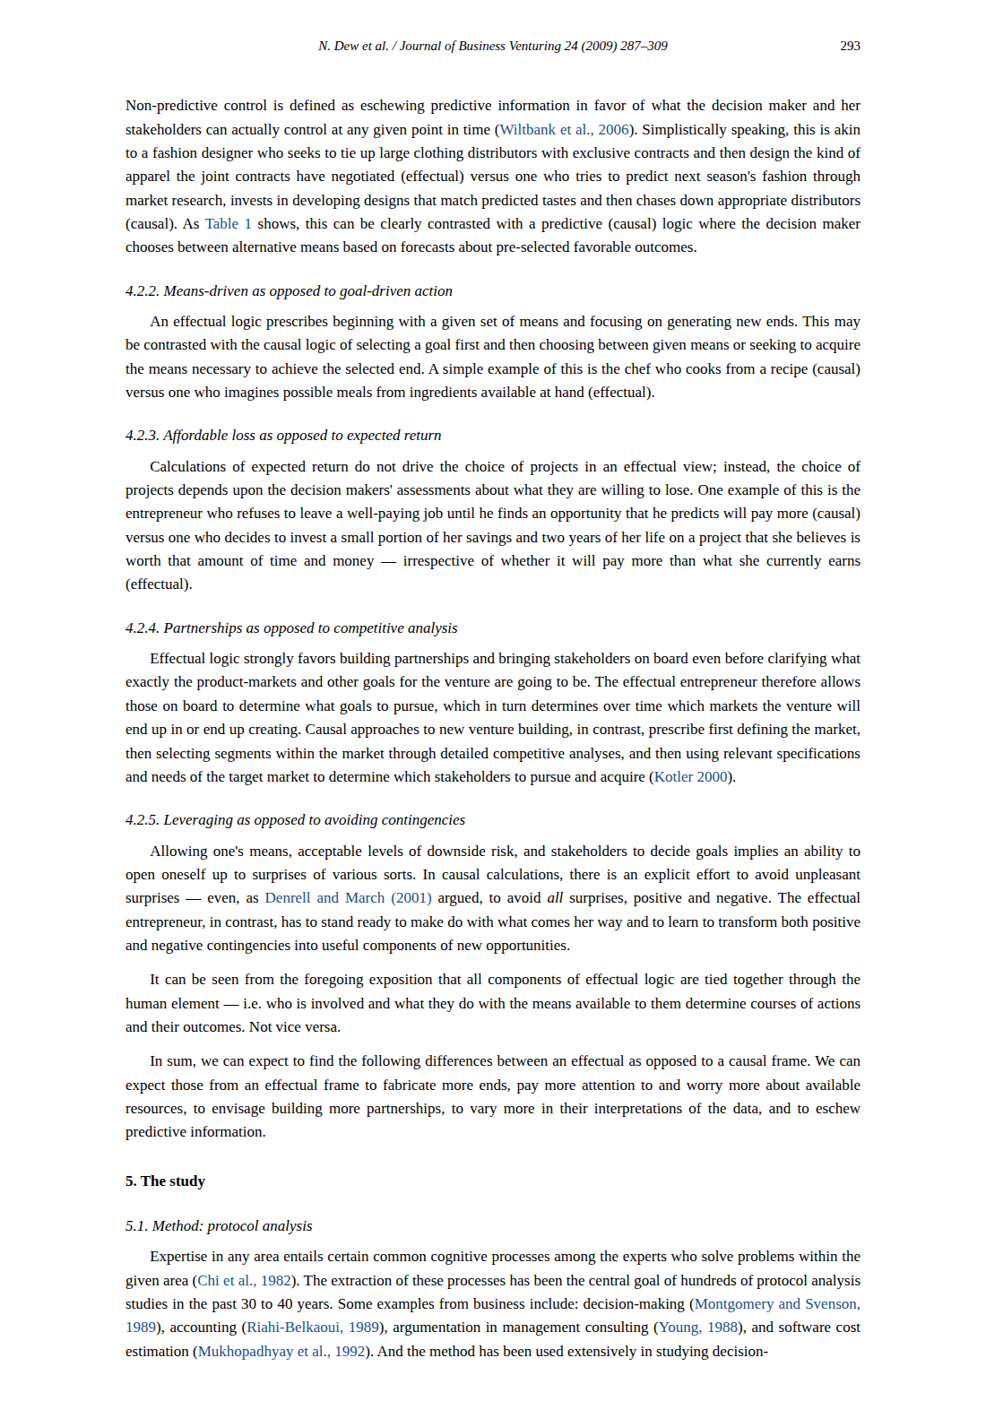N. Dew et al. / Journal of Business Venturing 24 (2009) 287–309 293
Non-predictive control is defined as eschewing predictive information in favor of what the decision maker and her stakeholders can actually control at any given point in time (Wiltbank et al., 2006). Simplistically speaking, this is akin to a fashion designer who seeks to tie up large clothing distributors with exclusive contracts and then design the kind of apparel the joint contracts have negotiated (effectual) versus one who tries to predict next season's fashion through market research, invests in developing designs that match predicted tastes and then chases down appropriate distributors (causal). As Table 1 shows, this can be clearly contrasted with a predictive (causal) logic where the decision maker chooses between alternative means based on forecasts about pre-selected favorable outcomes.
4.2.2. Means-driven as opposed to goal-driven action
An effectual logic prescribes beginning with a given set of means and focusing on generating new ends. This may be contrasted with the causal logic of selecting a goal first and then choosing between given means or seeking to acquire the means necessary to achieve the selected end. A simple example of this is the chef who cooks from a recipe (causal) versus one who imagines possible meals from ingredients available at hand (effectual).
4.2.3. Affordable loss as opposed to expected return
Calculations of expected return do not drive the choice of projects in an effectual view; instead, the choice of projects depends upon the decision makers' assessments about what they are willing to lose. One example of this is the entrepreneur who refuses to leave a well-paying job until he finds an opportunity that he predicts will pay more (causal) versus one who decides to invest a small portion of her savings and two years of her life on a project that she believes is worth that amount of time and money — irrespective of whether it will pay more than what she currently earns (effectual).
4.2.4. Partnerships as opposed to competitive analysis
Effectual logic strongly favors building partnerships and bringing stakeholders on board even before clarifying what exactly the product-markets and other goals for the venture are going to be. The effectual entrepreneur therefore allows those on board to determine what goals to pursue, which in turn determines over time which markets the venture will end up in or end up creating. Causal approaches to new venture building, in contrast, prescribe first defining the market, then selecting segments within the market through detailed competitive analyses, and then using relevant specifications and needs of the target market to determine which stakeholders to pursue and acquire (Kotler 2000).
4.2.5. Leveraging as opposed to avoiding contingencies
Allowing one's means, acceptable levels of downside risk, and stakeholders to decide goals implies an ability to open oneself up to surprises of various sorts. In causal calculations, there is an explicit effort to avoid unpleasant surprises — even, as Denrell and March (2001) argued, to avoid all surprises, positive and negative. The effectual entrepreneur, in contrast, has to stand ready to make do with what comes her way and to learn to transform both positive and negative contingencies into useful components of new opportunities.
It can be seen from the foregoing exposition that all components of effectual logic are tied together through the human element — i.e. who is involved and what they do with the means available to them determine courses of actions and their outcomes. Not vice versa.
In sum, we can expect to find the following differences between an effectual as opposed to a causal frame. We can expect those from an effectual frame to fabricate more ends, pay more attention to and worry more about available resources, to envisage building more partnerships, to vary more in their interpretations of the data, and to eschew predictive information.
5. The study
5.1. Method: protocol analysis
Expertise in any area entails certain common cognitive processes among the experts who solve problems within the given area (Chi et al., 1982). The extraction of these processes has been the central goal of hundreds of protocol analysis studies in the past 30 to 40 years. Some examples from business include: decision-making (Montgomery and Svenson, 1989), accounting (Riahi-Belkaoui, 1989), argumentation in management consulting (Young, 1988), and software cost estimation (Mukhopadhyay et al., 1992). And the method has been used extensively in studying decision-